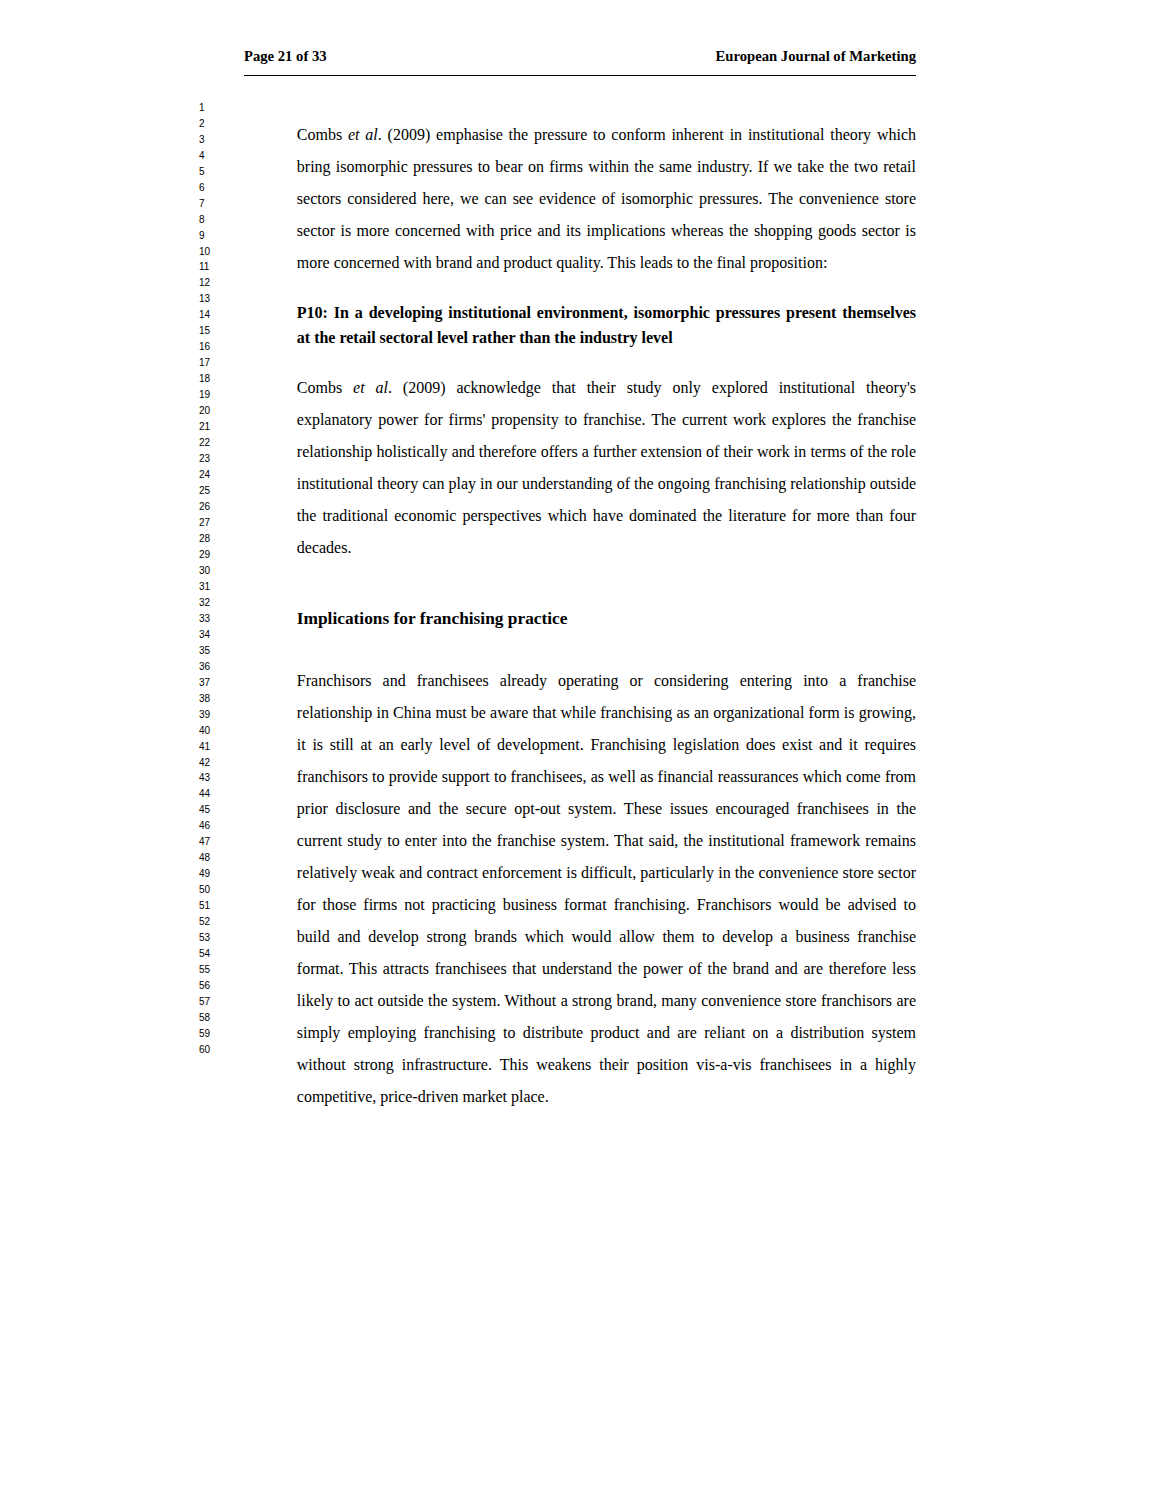Page 21 of 33 European Journal of Marketing
1
2
3
4
5
6
7
8
9
10
11
12
13
14
15
16
17
18
19
20
21
22
23
24
25
26
27
28
29
30
31
32
33
34
35
36
37
38
39
40
41
42
43
44
45
46
47
48
49
50
51
52
53
54
55
56
57
58
59
60
Combs et al. (2009) emphasise the pressure to conform inherent in institutional theory which bring isomorphic pressures to bear on firms within the same industry. If we take the two retail sectors considered here, we can see evidence of isomorphic pressures. The convenience store sector is more concerned with price and its implications whereas the shopping goods sector is more concerned with brand and product quality. This leads to the final proposition:
P10: In a developing institutional environment, isomorphic pressures present themselves at the retail sectoral level rather than the industry level
Combs et al. (2009) acknowledge that their study only explored institutional theory's explanatory power for firms' propensity to franchise. The current work explores the franchise relationship holistically and therefore offers a further extension of their work in terms of the role institutional theory can play in our understanding of the ongoing franchising relationship outside the traditional economic perspectives which have dominated the literature for more than four decades.
Implications for franchising practice
Franchisors and franchisees already operating or considering entering into a franchise relationship in China must be aware that while franchising as an organizational form is growing, it is still at an early level of development. Franchising legislation does exist and it requires franchisors to provide support to franchisees, as well as financial reassurances which come from prior disclosure and the secure opt-out system. These issues encouraged franchisees in the current study to enter into the franchise system. That said, the institutional framework remains relatively weak and contract enforcement is difficult, particularly in the convenience store sector for those firms not practicing business format franchising. Franchisors would be advised to build and develop strong brands which would allow them to develop a business franchise format. This attracts franchisees that understand the power of the brand and are therefore less likely to act outside the system. Without a strong brand, many convenience store franchisors are simply employing franchising to distribute product and are reliant on a distribution system without strong infrastructure. This weakens their position vis-a-vis franchisees in a highly competitive, price-driven market place.